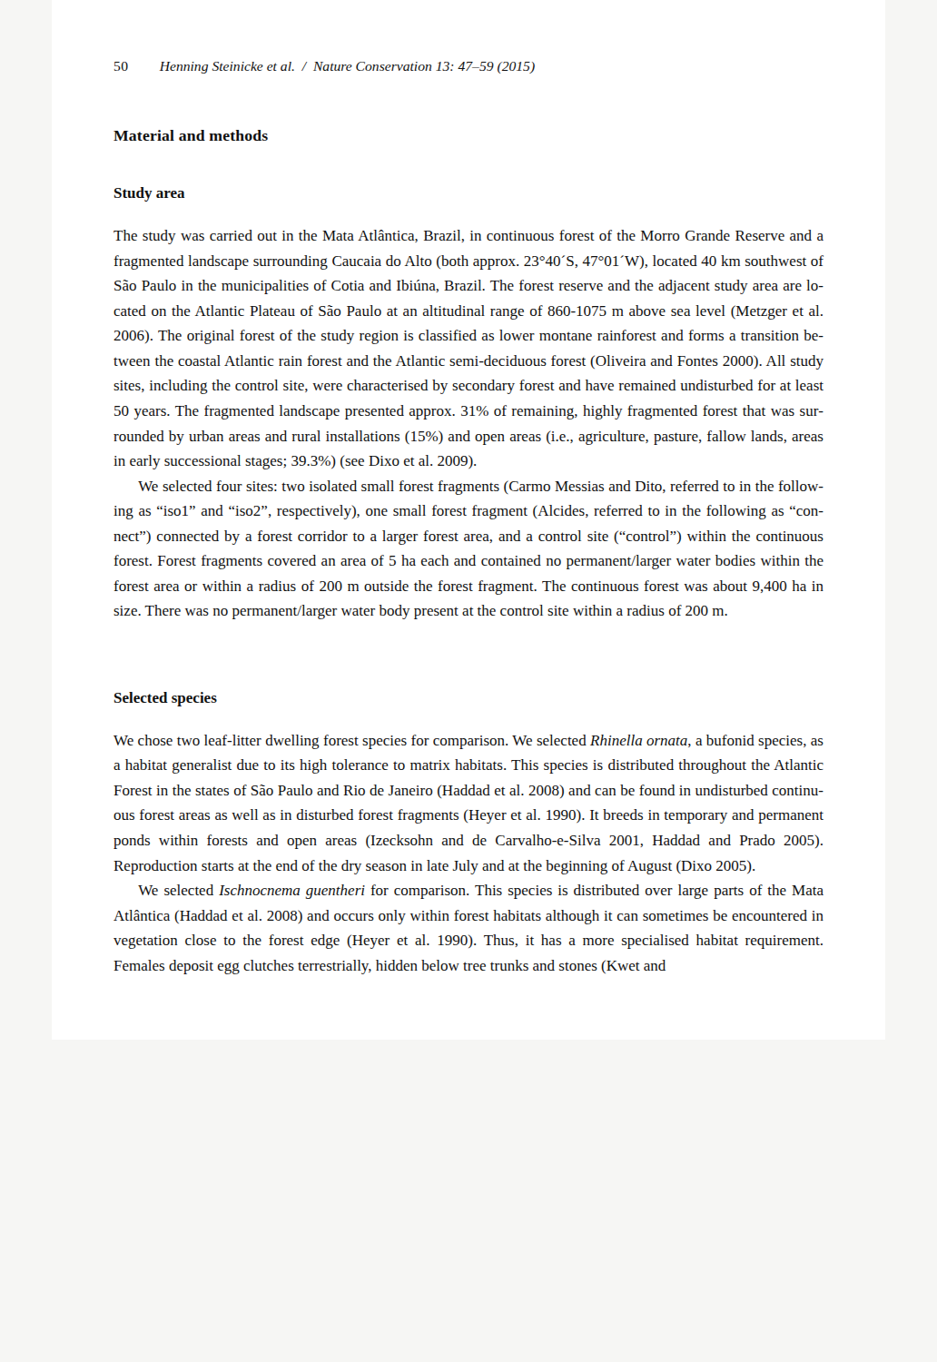50 Henning Steinicke et al. / Nature Conservation 13: 47–59 (2015)
Material and methods
Study area
The study was carried out in the Mata Atlântica, Brazil, in continuous forest of the Morro Grande Reserve and a fragmented landscape surrounding Caucaia do Alto (both approx. 23°40´S, 47°01´W), located 40 km southwest of São Paulo in the municipalities of Cotia and Ibiúna, Brazil. The forest reserve and the adjacent study area are located on the Atlantic Plateau of São Paulo at an altitudinal range of 860-1075 m above sea level (Metzger et al. 2006). The original forest of the study region is classified as lower montane rainforest and forms a transition between the coastal Atlantic rain forest and the Atlantic semi-deciduous forest (Oliveira and Fontes 2000). All study sites, including the control site, were characterised by secondary forest and have remained undisturbed for at least 50 years. The fragmented landscape presented approx. 31% of remaining, highly fragmented forest that was surrounded by urban areas and rural installations (15%) and open areas (i.e., agriculture, pasture, fallow lands, areas in early successional stages; 39.3%) (see Dixo et al. 2009).
We selected four sites: two isolated small forest fragments (Carmo Messias and Dito, referred to in the following as “iso1” and “iso2”, respectively), one small forest fragment (Alcides, referred to in the following as “connect”) connected by a forest corridor to a larger forest area, and a control site (“control”) within the continuous forest. Forest fragments covered an area of 5 ha each and contained no permanent/larger water bodies within the forest area or within a radius of 200 m outside the forest fragment. The continuous forest was about 9,400 ha in size. There was no permanent/larger water body present at the control site within a radius of 200 m.
Selected species
We chose two leaf-litter dwelling forest species for comparison. We selected Rhinella ornata, a bufonid species, as a habitat generalist due to its high tolerance to matrix habitats. This species is distributed throughout the Atlantic Forest in the states of São Paulo and Rio de Janeiro (Haddad et al. 2008) and can be found in undisturbed continuous forest areas as well as in disturbed forest fragments (Heyer et al. 1990). It breeds in temporary and permanent ponds within forests and open areas (Izecksohn and de Carvalho-e-Silva 2001, Haddad and Prado 2005). Reproduction starts at the end of the dry season in late July and at the beginning of August (Dixo 2005).
We selected Ischnocnema guentheri for comparison. This species is distributed over large parts of the Mata Atlântica (Haddad et al. 2008) and occurs only within forest habitats although it can sometimes be encountered in vegetation close to the forest edge (Heyer et al. 1990). Thus, it has a more specialised habitat requirement. Females deposit egg clutches terrestrially, hidden below tree trunks and stones (Kwet and